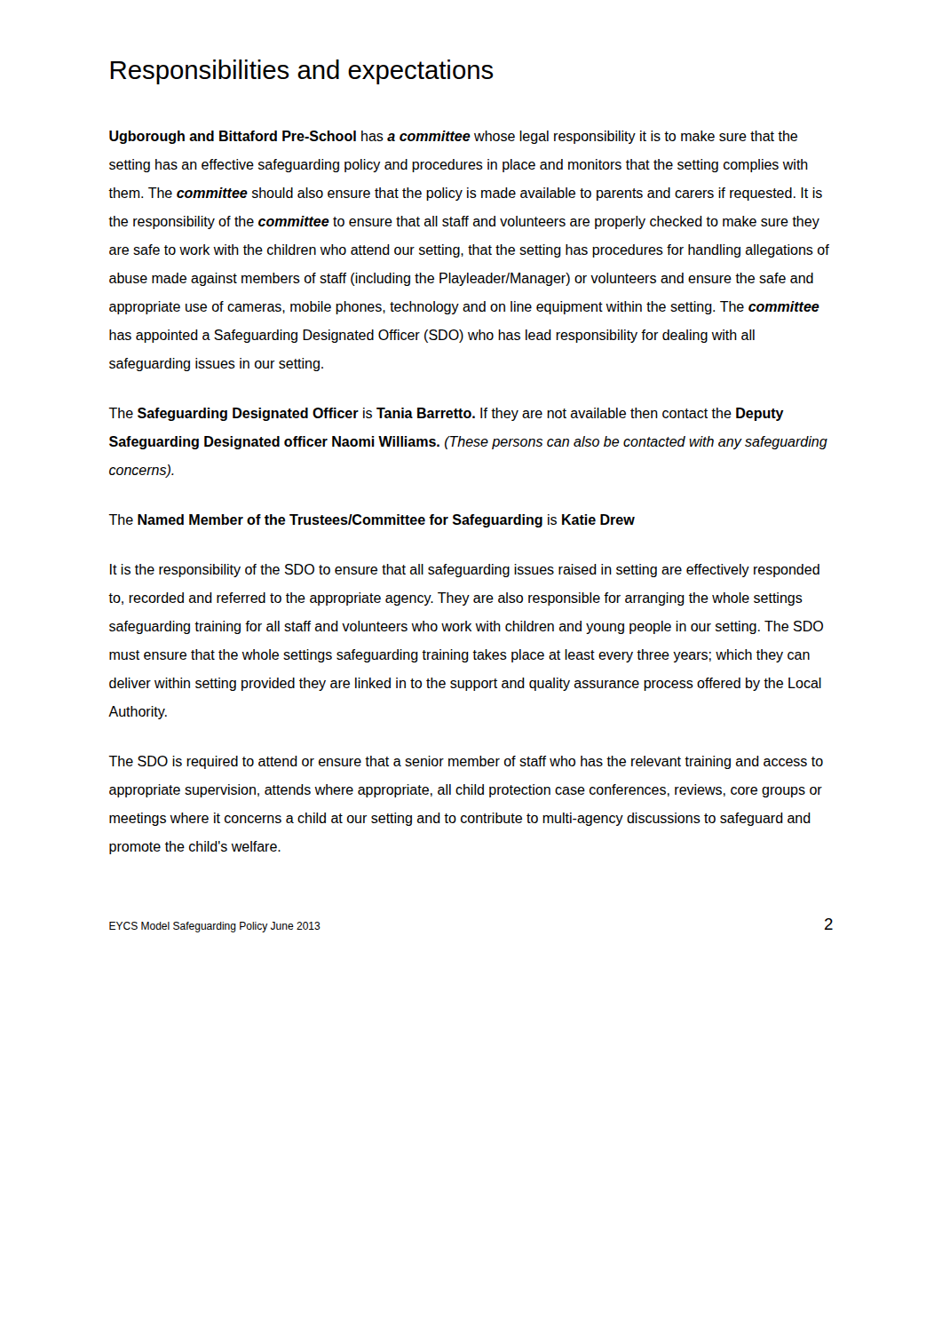Responsibilities and expectations
Ugborough and Bittaford Pre-School has a committee whose legal responsibility it is to make sure that the setting has an effective safeguarding policy and procedures in place and monitors that the setting complies with them. The committee should also ensure that the policy is made available to parents and carers if requested. It is the responsibility of the committee to ensure that all staff and volunteers are properly checked to make sure they are safe to work with the children who attend our setting, that the setting has procedures for handling allegations of abuse made against members of staff (including the Playleader/Manager) or volunteers and ensure the safe and appropriate use of cameras, mobile phones, technology and on line equipment within the setting. The committee has appointed a Safeguarding Designated Officer (SDO) who has lead responsibility for dealing with all safeguarding issues in our setting.
The Safeguarding Designated Officer is Tania Barretto. If they are not available then contact the Deputy Safeguarding Designated officer Naomi Williams. (These persons can also be contacted with any safeguarding concerns).
The Named Member of the Trustees/Committee for Safeguarding is Katie Drew
It is the responsibility of the SDO to ensure that all safeguarding issues raised in setting are effectively responded to, recorded and referred to the appropriate agency. They are also responsible for arranging the whole settings safeguarding training for all staff and volunteers who work with children and young people in our setting. The SDO must ensure that the whole settings safeguarding training takes place at least every three years; which they can deliver within setting provided they are linked in to the support and quality assurance process offered by the Local Authority.
The SDO is required to attend or ensure that a senior member of staff who has the relevant training and access to appropriate supervision, attends where appropriate, all child protection case conferences, reviews, core groups or meetings where it concerns a child at our setting and to contribute to multi-agency discussions to safeguard and promote the child's welfare.
EYCS Model Safeguarding Policy June 2013 2